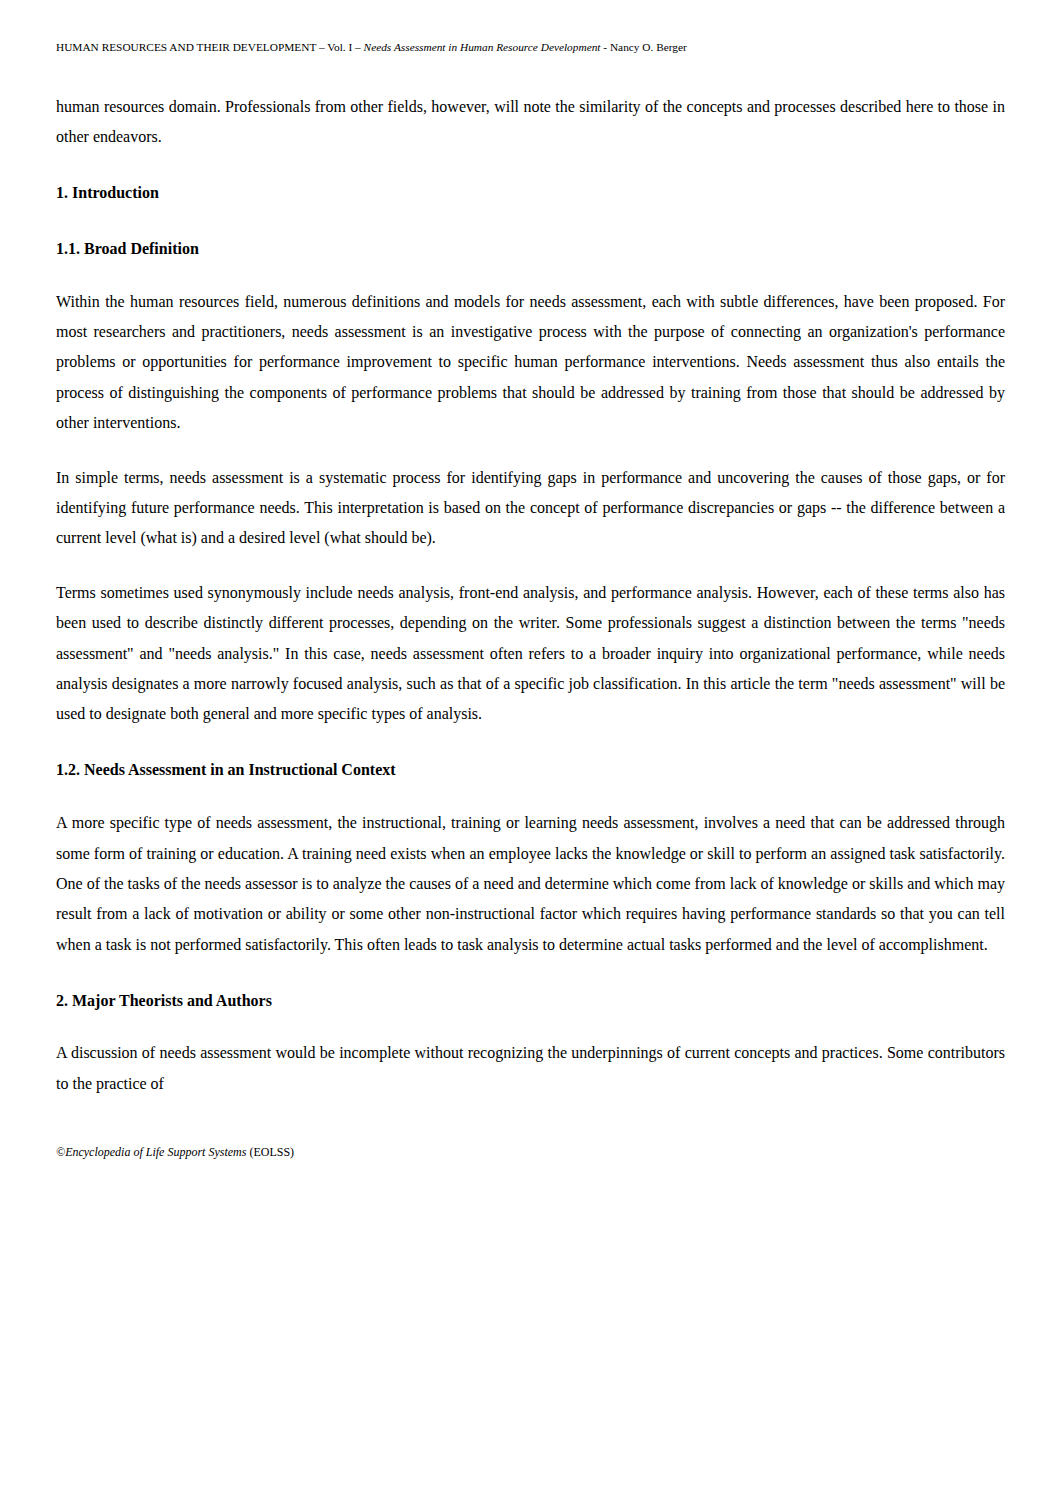HUMAN RESOURCES AND THEIR DEVELOPMENT – Vol. I – Needs Assessment in Human Resource Development - Nancy O. Berger
human resources domain. Professionals from other fields, however, will note the similarity of the concepts and processes described here to those in other endeavors.
1. Introduction
1.1. Broad Definition
Within the human resources field, numerous definitions and models for needs assessment, each with subtle differences, have been proposed. For most researchers and practitioners, needs assessment is an investigative process with the purpose of connecting an organization's performance problems or opportunities for performance improvement to specific human performance interventions. Needs assessment thus also entails the process of distinguishing the components of performance problems that should be addressed by training from those that should be addressed by other interventions.
In simple terms, needs assessment is a systematic process for identifying gaps in performance and uncovering the causes of those gaps, or for identifying future performance needs. This interpretation is based on the concept of performance discrepancies or gaps -- the difference between a current level (what is) and a desired level (what should be).
Terms sometimes used synonymously include needs analysis, front-end analysis, and performance analysis. However, each of these terms also has been used to describe distinctly different processes, depending on the writer. Some professionals suggest a distinction between the terms "needs assessment" and "needs analysis." In this case, needs assessment often refers to a broader inquiry into organizational performance, while needs analysis designates a more narrowly focused analysis, such as that of a specific job classification. In this article the term "needs assessment" will be used to designate both general and more specific types of analysis.
1.2. Needs Assessment in an Instructional Context
A more specific type of needs assessment, the instructional, training or learning needs assessment, involves a need that can be addressed through some form of training or education. A training need exists when an employee lacks the knowledge or skill to perform an assigned task satisfactorily. One of the tasks of the needs assessor is to analyze the causes of a need and determine which come from lack of knowledge or skills and which may result from a lack of motivation or ability or some other non-instructional factor which requires having performance standards so that you can tell when a task is not performed satisfactorily. This often leads to task analysis to determine actual tasks performed and the level of accomplishment.
2. Major Theorists and Authors
A discussion of needs assessment would be incomplete without recognizing the underpinnings of current concepts and practices. Some contributors to the practice of
©Encyclopedia of Life Support Systems (EOLSS)